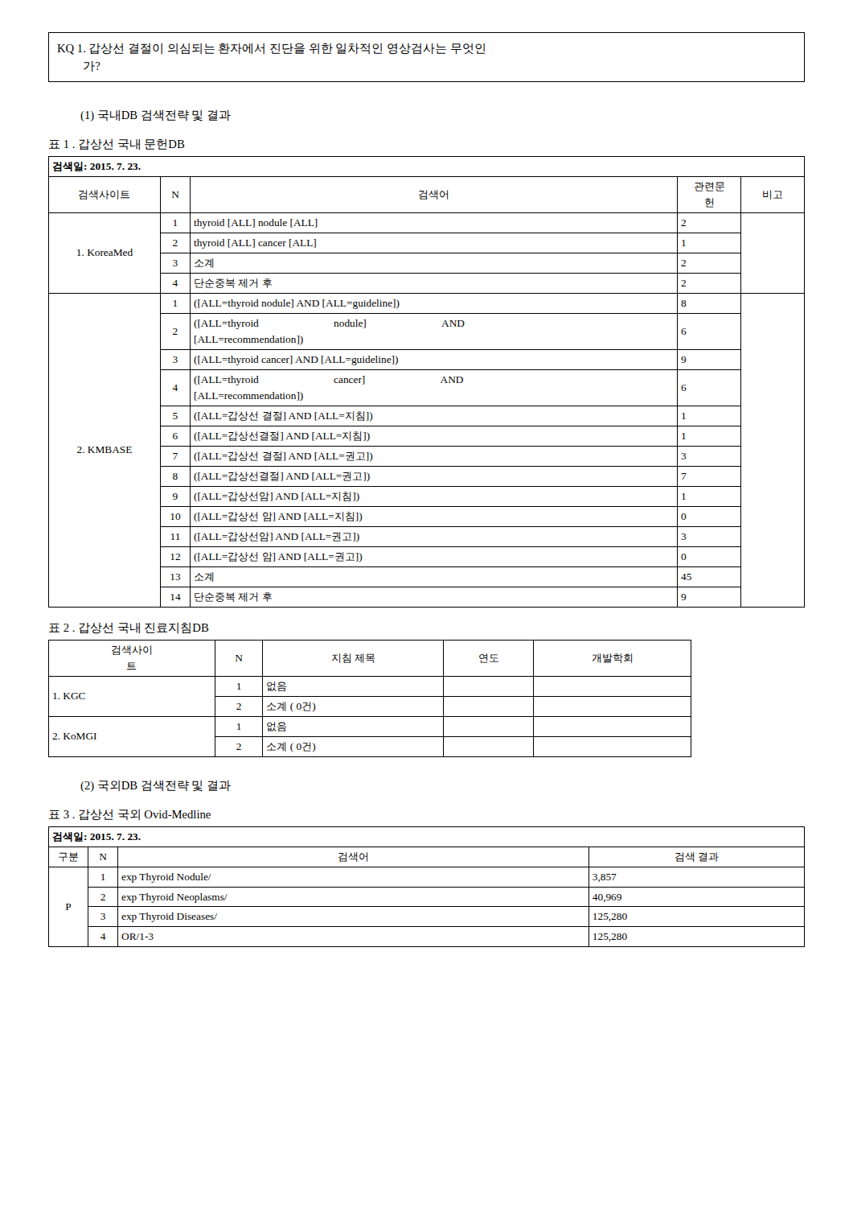KQ 1. 갑상선 결절이 의심되는 환자에서 진단을 위한 일차적인 영상검사는 무엇인
가?
(1) 국내DB 검색전략 및 결과
표 1 . 갑상선 국내 문헌DB
| 검색일: 2015. 7. 23. |
| 검색사이트 | N | 검색어 | 관련문 헌 | 비고 |
| 1. KoreaMed | 1 | thyroid [ALL] nodule [ALL] | 2 | |
| 2 | thyroid [ALL] cancer [ALL] | 1 |
| 3 | 소계 | 2 |
| 4 | 단순중복 제거 후 | 2 |
| 2. KMBASE | 1 | ([ALL=thyroid nodule] AND [ALL=guideline]) | 8 | |
| 2 | ([ALL=thyroid nodule] AND [ALL=recommendation]) | 6 |
| 3 | ([ALL=thyroid cancer] AND [ALL=guideline]) | 9 |
| 4 | ([ALL=thyroid cancer] AND [ALL=recommendation]) | 6 |
| 5 | ([ALL=갑상선 결절] AND [ALL=지침]) | 1 |
| 6 | ([ALL=갑상선결절] AND [ALL=지침]) | 1 |
| 7 | ([ALL=갑상선 결절] AND [ALL=권고]) | 3 |
| 8 | ([ALL=갑상선결절] AND [ALL=권고]) | 7 |
| 9 | ([ALL=갑상선암] AND [ALL=지침]) | 1 |
| 10 | ([ALL=갑상선 암] AND [ALL=지침]) | 0 |
| 11 | ([ALL=갑상선암] AND [ALL=권고]) | 3 |
| 12 | ([ALL=갑상선 암] AND [ALL=권고]) | 0 |
| 13 | 소계 | 45 |
| 14 | 단순중복 제거 후 | 9 |
표 2 . 갑상선 국내 진료지침DB
| 검색사이 트 | N | 지침 제목 | 연도 | 개발학회 |
| --- | --- | --- | --- | --- |
| 1. KGC | 1 | 없음 | | |
| 2 | 소계 ( 0건) | | |
| 2. KoMGI | 1 | 없음 | | |
| 2 | 소계 ( 0건) | | |
(2) 국외DB 검색전략 및 결과
표 3 . 갑상선 국외 Ovid-Medline
| 검색일: 2015. 7. 23. |
| 구분 | N | 검색어 | 검색 결과 |
| P | 1 | exp Thyroid Nodule/ | 3,857 |
| 2 | exp Thyroid Neoplasms/ | 40,969 |
| 3 | exp Thyroid Diseases/ | 125,280 |
| 4 | OR/1-3 | 125,280 |